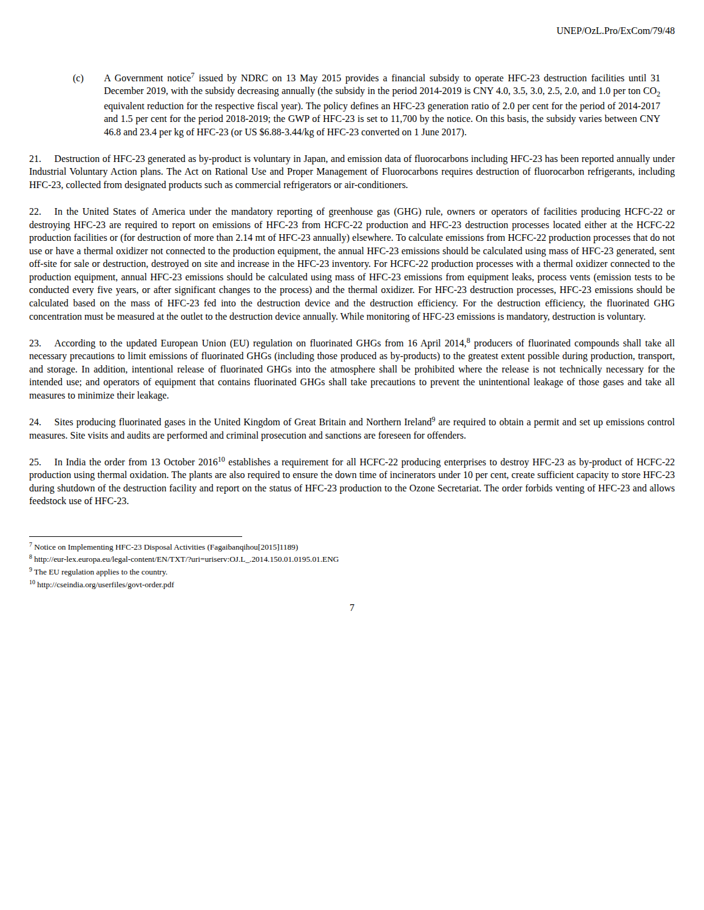UNEP/OzL.Pro/ExCom/79/48
(c)
A Government notice7 issued by NDRC on 13 May 2015 provides a financial subsidy to operate HFC-23 destruction facilities until 31 December 2019, with the subsidy decreasing annually (the subsidy in the period 2014-2019 is CNY 4.0, 3.5, 3.0, 2.5, 2.0, and 1.0 per ton CO2 equivalent reduction for the respective fiscal year). The policy defines an HFC-23 generation ratio of 2.0 per cent for the period of 2014-2017 and 1.5 per cent for the period 2018-2019; the GWP of HFC-23 is set to 11,700 by the notice. On this basis, the subsidy varies between CNY 46.8 and 23.4 per kg of HFC-23 (or US $6.88-3.44/kg of HFC-23 converted on 1 June 2017).
21. Destruction of HFC-23 generated as by-product is voluntary in Japan, and emission data of fluorocarbons including HFC-23 has been reported annually under Industrial Voluntary Action plans. The Act on Rational Use and Proper Management of Fluorocarbons requires destruction of fluorocarbon refrigerants, including HFC-23, collected from designated products such as commercial refrigerators or air-conditioners.
22. In the United States of America under the mandatory reporting of greenhouse gas (GHG) rule, owners or operators of facilities producing HCFC-22 or destroying HFC-23 are required to report on emissions of HFC-23 from HCFC-22 production and HFC-23 destruction processes located either at the HCFC-22 production facilities or (for destruction of more than 2.14 mt of HFC-23 annually) elsewhere. To calculate emissions from HCFC-22 production processes that do not use or have a thermal oxidizer not connected to the production equipment, the annual HFC-23 emissions should be calculated using mass of HFC-23 generated, sent off-site for sale or destruction, destroyed on site and increase in the HFC-23 inventory. For HCFC-22 production processes with a thermal oxidizer connected to the production equipment, annual HFC-23 emissions should be calculated using mass of HFC-23 emissions from equipment leaks, process vents (emission tests to be conducted every five years, or after significant changes to the process) and the thermal oxidizer. For HFC-23 destruction processes, HFC-23 emissions should be calculated based on the mass of HFC-23 fed into the destruction device and the destruction efficiency. For the destruction efficiency, the fluorinated GHG concentration must be measured at the outlet to the destruction device annually. While monitoring of HFC-23 emissions is mandatory, destruction is voluntary.
23. According to the updated European Union (EU) regulation on fluorinated GHGs from 16 April 2014,8 producers of fluorinated compounds shall take all necessary precautions to limit emissions of fluorinated GHGs (including those produced as by-products) to the greatest extent possible during production, transport, and storage. In addition, intentional release of fluorinated GHGs into the atmosphere shall be prohibited where the release is not technically necessary for the intended use; and operators of equipment that contains fluorinated GHGs shall take precautions to prevent the unintentional leakage of those gases and take all measures to minimize their leakage.
24. Sites producing fluorinated gases in the United Kingdom of Great Britain and Northern Ireland9 are required to obtain a permit and set up emissions control measures. Site visits and audits are performed and criminal prosecution and sanctions are foreseen for offenders.
25. In India the order from 13 October 201610 establishes a requirement for all HCFC-22 producing enterprises to destroy HFC-23 as by-product of HCFC-22 production using thermal oxidation. The plants are also required to ensure the down time of incinerators under 10 per cent, create sufficient capacity to store HFC-23 during shutdown of the destruction facility and report on the status of HFC-23 production to the Ozone Secretariat. The order forbids venting of HFC-23 and allows feedstock use of HFC-23.
7 Notice on Implementing HFC-23 Disposal Activities (Fagaibanqihou[2015]1189)
8 http://eur-lex.europa.eu/legal-content/EN/TXT/?uri=uriserv:OJ.L_.2014.150.01.0195.01.ENG
9 The EU regulation applies to the country.
10 http://cseindia.org/userfiles/govt-order.pdf
7